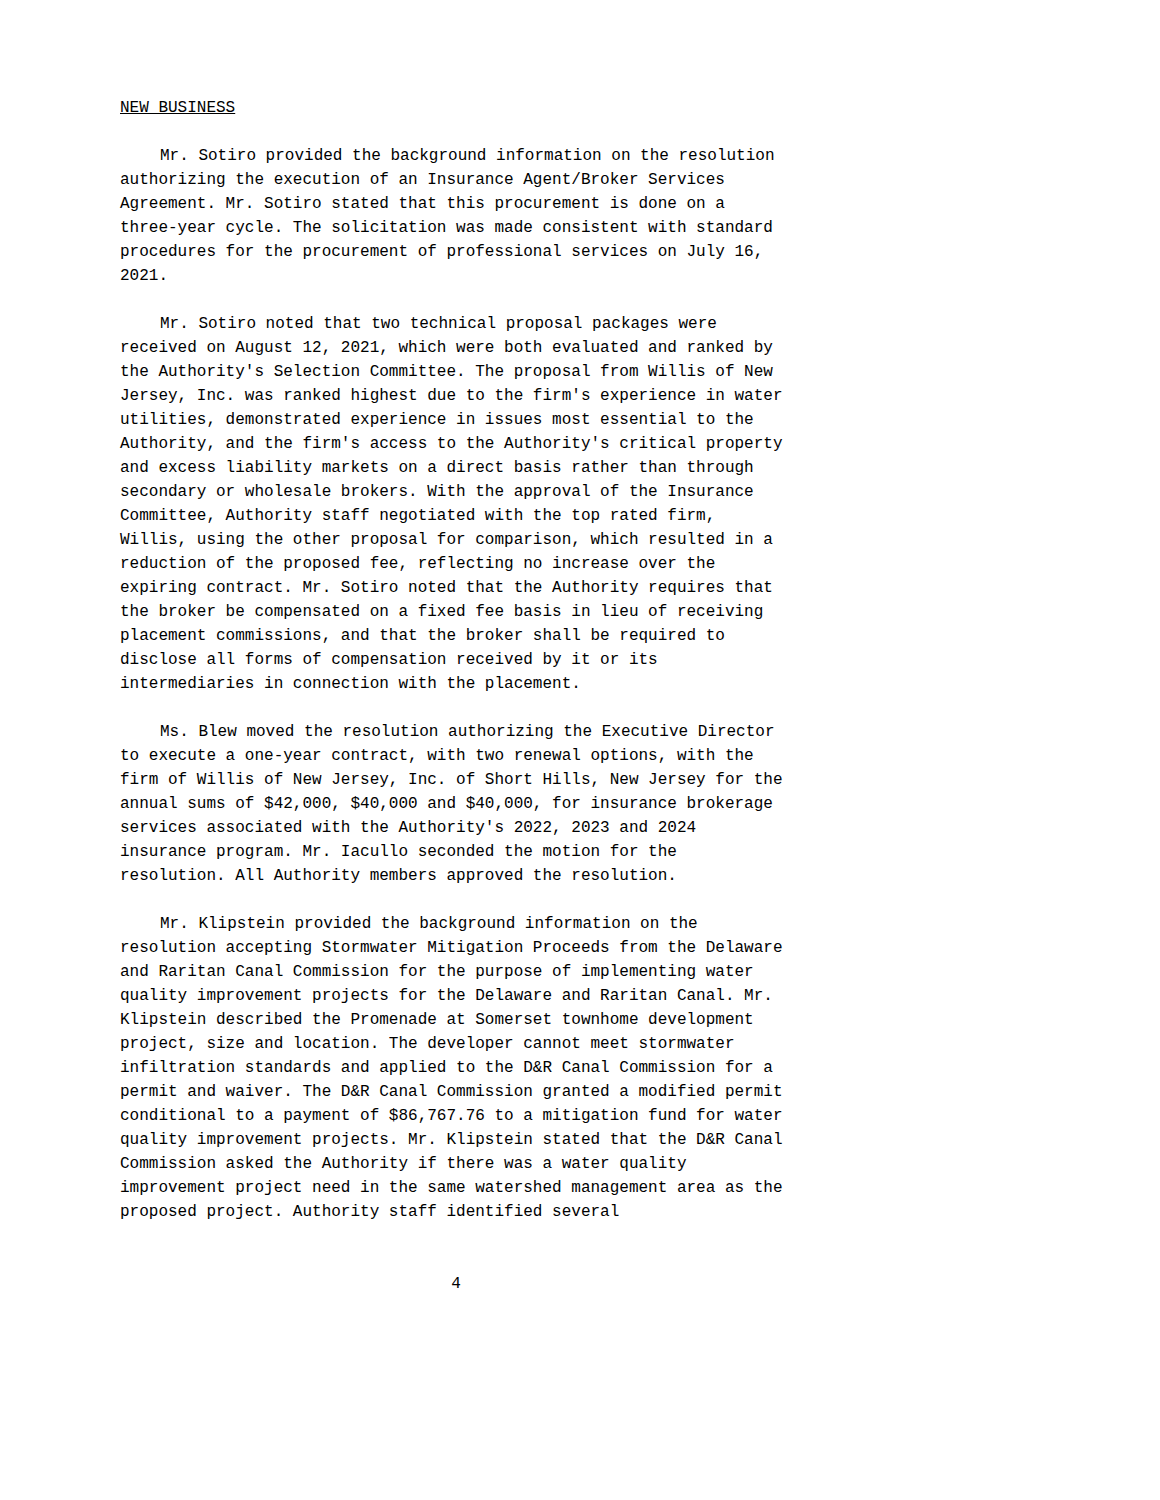NEW BUSINESS
Mr. Sotiro provided the background information on the resolution authorizing the execution of an Insurance Agent/Broker Services Agreement. Mr. Sotiro stated that this procurement is done on a three-year cycle. The solicitation was made consistent with standard procedures for the procurement of professional services on July 16, 2021.
Mr. Sotiro noted that two technical proposal packages were received on August 12, 2021, which were both evaluated and ranked by the Authority's Selection Committee. The proposal from Willis of New Jersey, Inc. was ranked highest due to the firm's experience in water utilities, demonstrated experience in issues most essential to the Authority, and the firm's access to the Authority's critical property and excess liability markets on a direct basis rather than through secondary or wholesale brokers. With the approval of the Insurance Committee, Authority staff negotiated with the top rated firm, Willis, using the other proposal for comparison, which resulted in a reduction of the proposed fee, reflecting no increase over the expiring contract. Mr. Sotiro noted that the Authority requires that the broker be compensated on a fixed fee basis in lieu of receiving placement commissions, and that the broker shall be required to disclose all forms of compensation received by it or its intermediaries in connection with the placement.
Ms. Blew moved the resolution authorizing the Executive Director to execute a one-year contract, with two renewal options, with the firm of Willis of New Jersey, Inc. of Short Hills, New Jersey for the annual sums of $42,000, $40,000 and $40,000, for insurance brokerage services associated with the Authority's 2022, 2023 and 2024 insurance program. Mr. Iacullo seconded the motion for the resolution. All Authority members approved the resolution.
Mr. Klipstein provided the background information on the resolution accepting Stormwater Mitigation Proceeds from the Delaware and Raritan Canal Commission for the purpose of implementing water quality improvement projects for the Delaware and Raritan Canal. Mr. Klipstein described the Promenade at Somerset townhome development project, size and location. The developer cannot meet stormwater infiltration standards and applied to the D&R Canal Commission for a permit and waiver. The D&R Canal Commission granted a modified permit conditional to a payment of $86,767.76 to a mitigation fund for water quality improvement projects. Mr. Klipstein stated that the D&R Canal Commission asked the Authority if there was a water quality improvement project need in the same watershed management area as the proposed project. Authority staff identified several
4